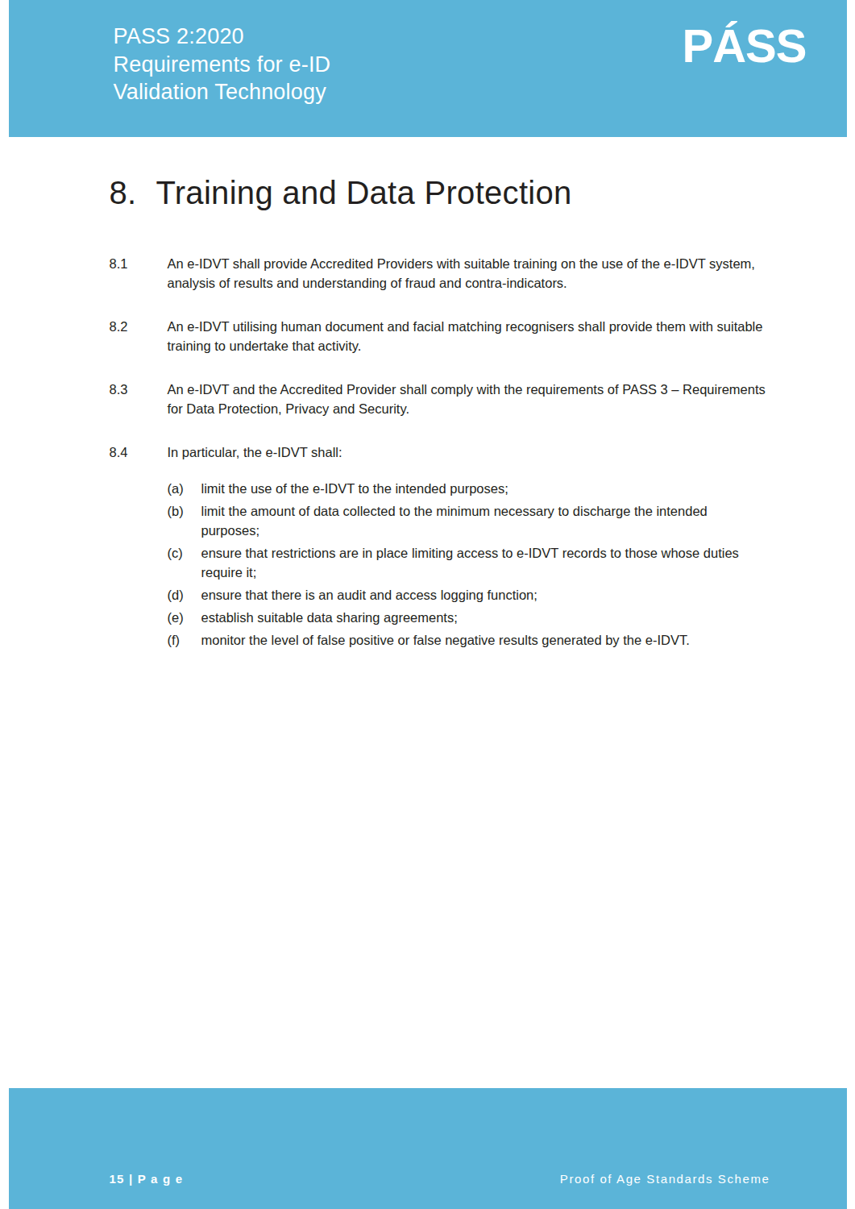PASS 2:2020 Requirements for e-ID Validation Technology
PÁSS
8. Training and Data Protection
8.1 An e-IDVT shall provide Accredited Providers with suitable training on the use of the e-IDVT system, analysis of results and understanding of fraud and contra-indicators.
8.2 An e-IDVT utilising human document and facial matching recognisers shall provide them with suitable training to undertake that activity.
8.3 An e-IDVT and the Accredited Provider shall comply with the requirements of PASS 3 – Requirements for Data Protection, Privacy and Security.
8.4 In particular, the e-IDVT shall:
(a) limit the use of the e-IDVT to the intended purposes;
(b) limit the amount of data collected to the minimum necessary to discharge the intended purposes;
(c) ensure that restrictions are in place limiting access to e-IDVT records to those whose duties require it;
(d) ensure that there is an audit and access logging function;
(e) establish suitable data sharing agreements;
(f) monitor the level of false positive or false negative results generated by the e-IDVT.
15 | P a g e
Proof of Age Standards Scheme